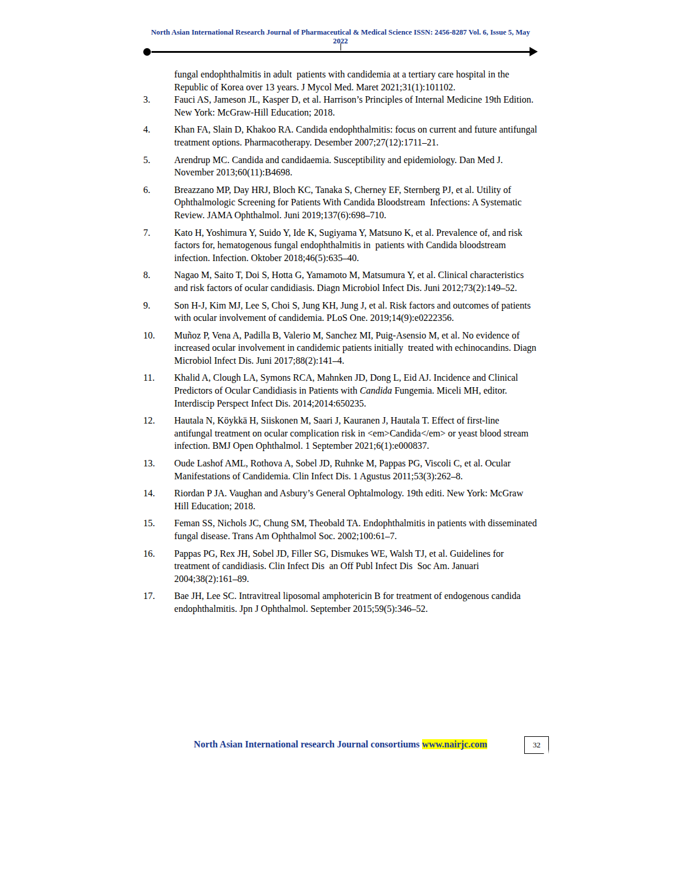North Asian International Research Journal of Pharmaceutical & Medical Science ISSN: 2456-8287 Vol. 6, Issue 5, May 2022
fungal endophthalmitis in adult patients with candidemia at a tertiary care hospital in the Republic of Korea over 13 years. J Mycol Med. Maret 2021;31(1):101102.
3. Fauci AS, Jameson JL, Kasper D, et al. Harrison’s Principles of Internal Medicine 19th Edition. New York: McGraw-Hill Education; 2018.
4. Khan FA, Slain D, Khakoo RA. Candida endophthalmitis: focus on current and future antifungal treatment options. Pharmacotherapy. Desember 2007;27(12):1711–21.
5. Arendrup MC. Candida and candidaemia. Susceptibility and epidemiology. Dan Med J. November 2013;60(11):B4698.
6. Breazzano MP, Day HRJ, Bloch KC, Tanaka S, Cherney EF, Sternberg PJ, et al. Utility of Ophthalmologic Screening for Patients With Candida Bloodstream Infections: A Systematic Review. JAMA Ophthalmol. Juni 2019;137(6):698–710.
7. Kato H, Yoshimura Y, Suido Y, Ide K, Sugiyama Y, Matsuno K, et al. Prevalence of, and risk factors for, hematogenous fungal endophthalmitis in patients with Candida bloodstream infection. Infection. Oktober 2018;46(5):635–40.
8. Nagao M, Saito T, Doi S, Hotta G, Yamamoto M, Matsumura Y, et al. Clinical characteristics and risk factors of ocular candidiasis. Diagn Microbiol Infect Dis. Juni 2012;73(2):149–52.
9. Son H-J, Kim MJ, Lee S, Choi S, Jung KH, Jung J, et al. Risk factors and outcomes of patients with ocular involvement of candidemia. PLoS One. 2019;14(9):e0222356.
10. Muñoz P, Vena A, Padilla B, Valerio M, Sanchez MI, Puig-Asensio M, et al. No evidence of increased ocular involvement in candidemic patients initially treated with echinocandins. Diagn Microbiol Infect Dis. Juni 2017;88(2):141–4.
11. Khalid A, Clough LA, Symons RCA, Mahnken JD, Dong L, Eid AJ. Incidence and Clinical Predictors of Ocular Candidiasis in Patients with Candida Fungemia. Miceli MH, editor. Interdiscip Perspect Infect Dis. 2014;2014:650235.
12. Hautala N, Köykkä H, Siiskonen M, Saari J, Kauranen J, Hautala T. Effect of first-line antifungal treatment on ocular complication risk in <em>Candida</em> or yeast blood stream infection. BMJ Open Ophthalmol. 1 September 2021;6(1):e000837.
13. Oude Lashof AML, Rothova A, Sobel JD, Ruhnke M, Pappas PG, Viscoli C, et al. Ocular Manifestations of Candidemia. Clin Infect Dis. 1 Agustus 2011;53(3):262–8.
14. Riordan P JA. Vaughan and Asbury’s General Ophtalmology. 19th editi. New York: McGraw Hill Education; 2018.
15. Feman SS, Nichols JC, Chung SM, Theobald TA. Endophthalmitis in patients with disseminated fungal disease. Trans Am Ophthalmol Soc. 2002;100:61–7.
16. Pappas PG, Rex JH, Sobel JD, Filler SG, Dismukes WE, Walsh TJ, et al. Guidelines for treatment of candidiasis. Clin Infect Dis an Off Publ Infect Dis Soc Am. Januari 2004;38(2):161–89.
17. Bae JH, Lee SC. Intravitreal liposomal amphotericin B for treatment of endogenous candida endophthalmitis. Jpn J Ophthalmol. September 2015;59(5):346–52.
North Asian International research Journal consortiums www.nairjc.com
32